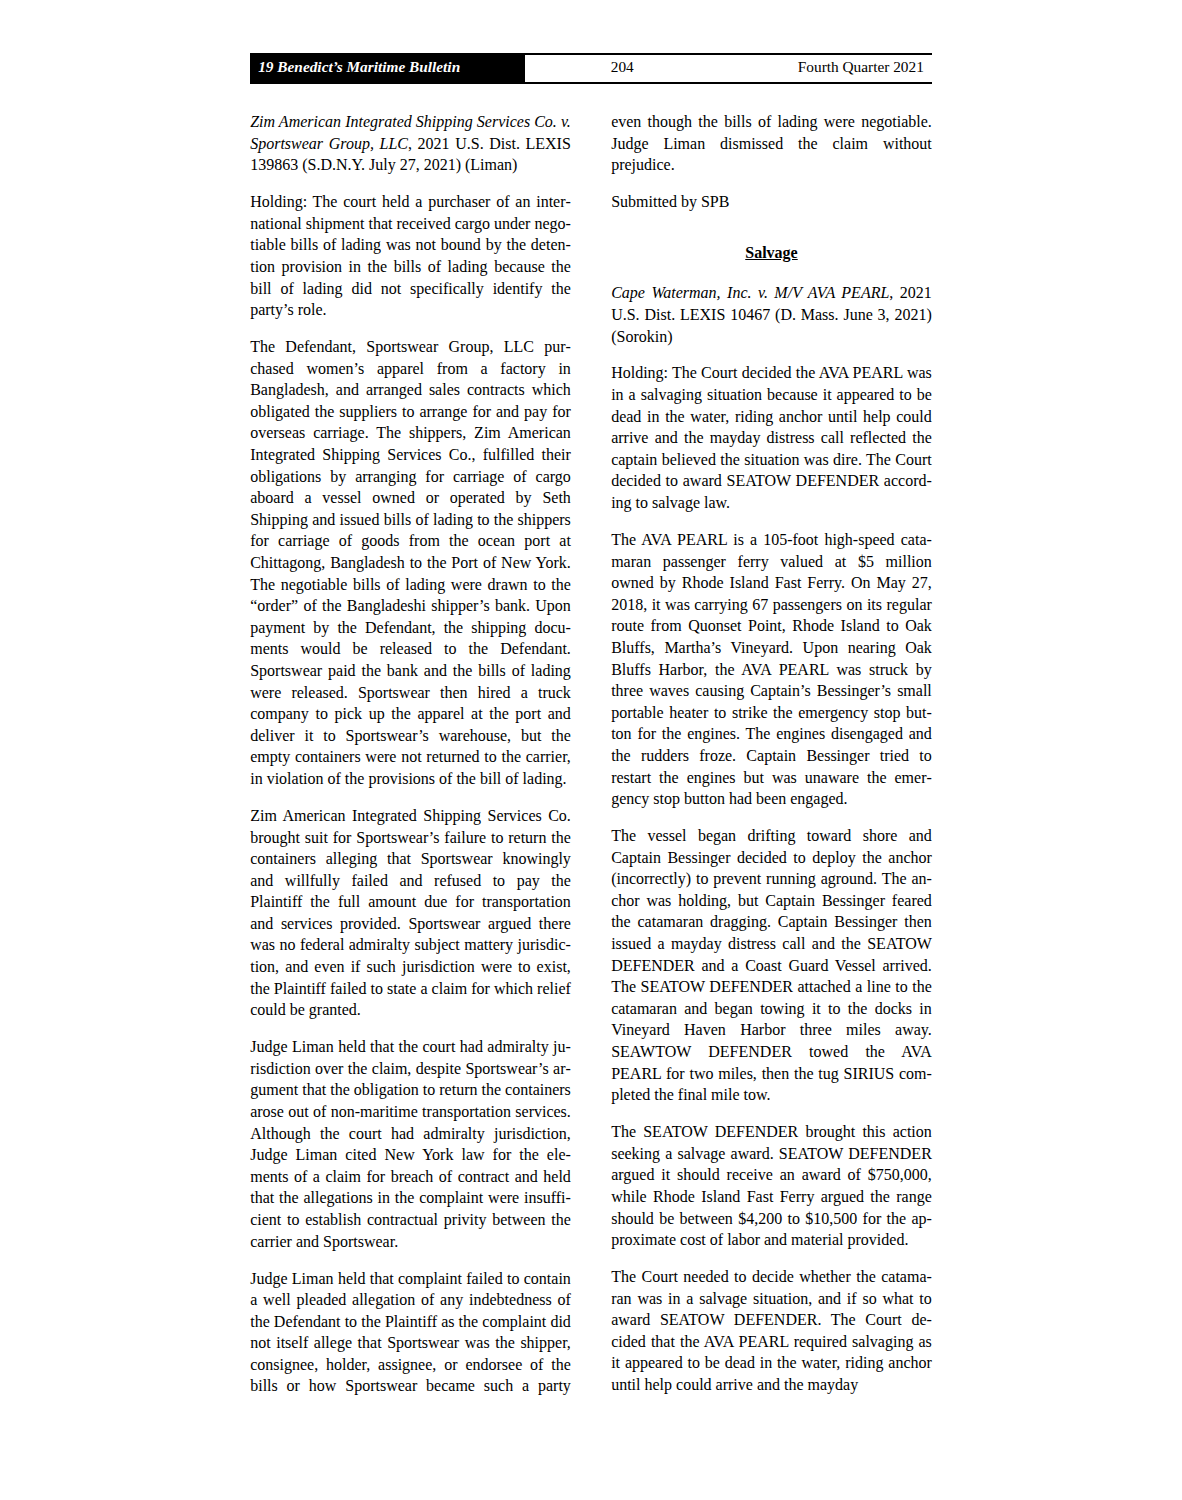19 Benedict’s Maritime Bulletin
204
Fourth Quarter 2021
Zim American Integrated Shipping Services Co. v. Sportswear Group, LLC, 2021 U.S. Dist. LEXIS 139863 (S.D.N.Y. July 27, 2021) (Liman)
Holding: The court held a purchaser of an international shipment that received cargo under negotiable bills of lading was not bound by the detention provision in the bills of lading because the bill of lading did not specifically identify the party’s role.
The Defendant, Sportswear Group, LLC purchased women’s apparel from a factory in Bangladesh, and arranged sales contracts which obligated the suppliers to arrange for and pay for overseas carriage. The shippers, Zim American Integrated Shipping Services Co., fulfilled their obligations by arranging for carriage of cargo aboard a vessel owned or operated by Seth Shipping and issued bills of lading to the shippers for carriage of goods from the ocean port at Chittagong, Bangladesh to the Port of New York. The negotiable bills of lading were drawn to the “order” of the Bangladeshi shipper’s bank. Upon payment by the Defendant, the shipping documents would be released to the Defendant. Sportswear paid the bank and the bills of lading were released. Sportswear then hired a truck company to pick up the apparel at the port and deliver it to Sportswear’s warehouse, but the empty containers were not returned to the carrier, in violation of the provisions of the bill of lading.
Zim American Integrated Shipping Services Co. brought suit for Sportswear’s failure to return the containers alleging that Sportswear knowingly and willfully failed and refused to pay the Plaintiff the full amount due for transportation and services provided. Sportswear argued there was no federal admiralty subject mattery jurisdiction, and even if such jurisdiction were to exist, the Plaintiff failed to state a claim for which relief could be granted.
Judge Liman held that the court had admiralty jurisdiction over the claim, despite Sportswear’s argument that the obligation to return the containers arose out of non-maritime transportation services. Although the court had admiralty jurisdiction, Judge Liman cited New York law for the elements of a claim for breach of contract and held that the allegations in the complaint were insufficient to establish contractual privity between the carrier and Sportswear.
Judge Liman held that complaint failed to contain a well pleaded allegation of any indebtedness of the Defendant to the Plaintiff as the complaint did not itself allege that Sportswear was the shipper, consignee, holder, assignee, or endorsee of the bills or how Sportswear became such a party even though the bills of lading were negotiable. Judge Liman dismissed the claim without prejudice.
Submitted by SPB
Salvage
Cape Waterman, Inc. v. M/V AVA PEARL, 2021 U.S. Dist. LEXIS 10467 (D. Mass. June 3, 2021) (Sorokin)
Holding: The Court decided the AVA PEARL was in a salvaging situation because it appeared to be dead in the water, riding anchor until help could arrive and the mayday distress call reflected the captain believed the situation was dire. The Court decided to award SEATOW DEFENDER according to salvage law.
The AVA PEARL is a 105-foot high-speed catamaran passenger ferry valued at $5 million owned by Rhode Island Fast Ferry. On May 27, 2018, it was carrying 67 passengers on its regular route from Quonset Point, Rhode Island to Oak Bluffs, Martha’s Vineyard. Upon nearing Oak Bluffs Harbor, the AVA PEARL was struck by three waves causing Captain’s Bessinger’s small portable heater to strike the emergency stop button for the engines. The engines disengaged and the rudders froze. Captain Bessinger tried to restart the engines but was unaware the emergency stop button had been engaged.
The vessel began drifting toward shore and Captain Bessinger decided to deploy the anchor (incorrectly) to prevent running aground. The anchor was holding, but Captain Bessinger feared the catamaran dragging. Captain Bessinger then issued a mayday distress call and the SEATOW DEFENDER and a Coast Guard Vessel arrived. The SEATOW DEFENDER attached a line to the catamaran and began towing it to the docks in Vineyard Haven Harbor three miles away. SEAWTOW DEFENDER towed the AVA PEARL for two miles, then the tug SIRIUS completed the final mile tow.
The SEATOW DEFENDER brought this action seeking a salvage award. SEATOW DEFENDER argued it should receive an award of $750,000, while Rhode Island Fast Ferry argued the range should be between $4,200 to $10,500 for the approximate cost of labor and material provided.
The Court needed to decide whether the catamaran was in a salvage situation, and if so what to award SEATOW DEFENDER. The Court decided that the AVA PEARL required salvaging as it appeared to be dead in the water, riding anchor until help could arrive and the mayday